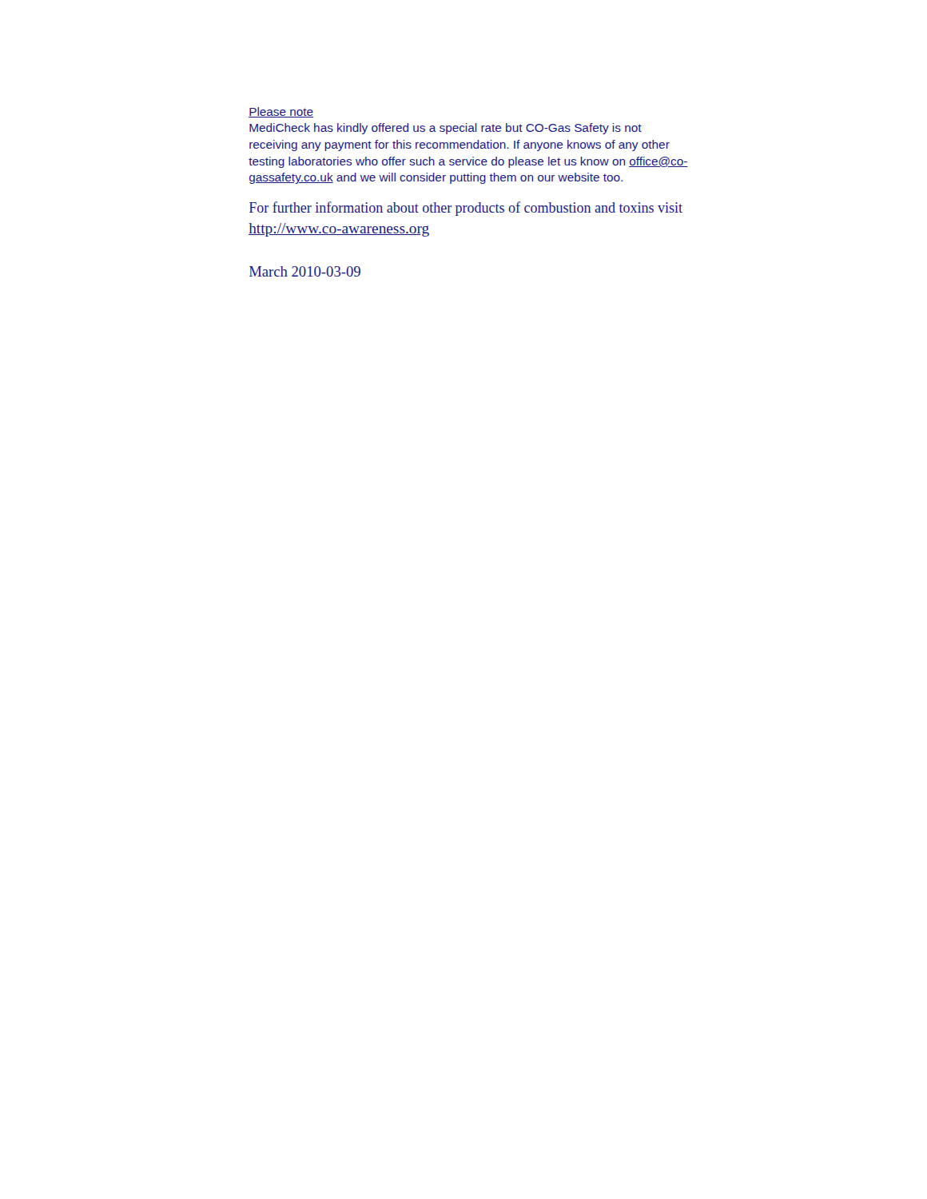Please note
MediCheck has kindly offered us a special rate but CO-Gas Safety is not receiving any payment for this recommendation. If anyone knows of any other testing laboratories who offer such a service do please let us know on office@co-gassafety.co.uk and we will consider putting them on our website too.
For further information about other products of combustion and toxins visit http://www.co-awareness.org
March 2010-03-09